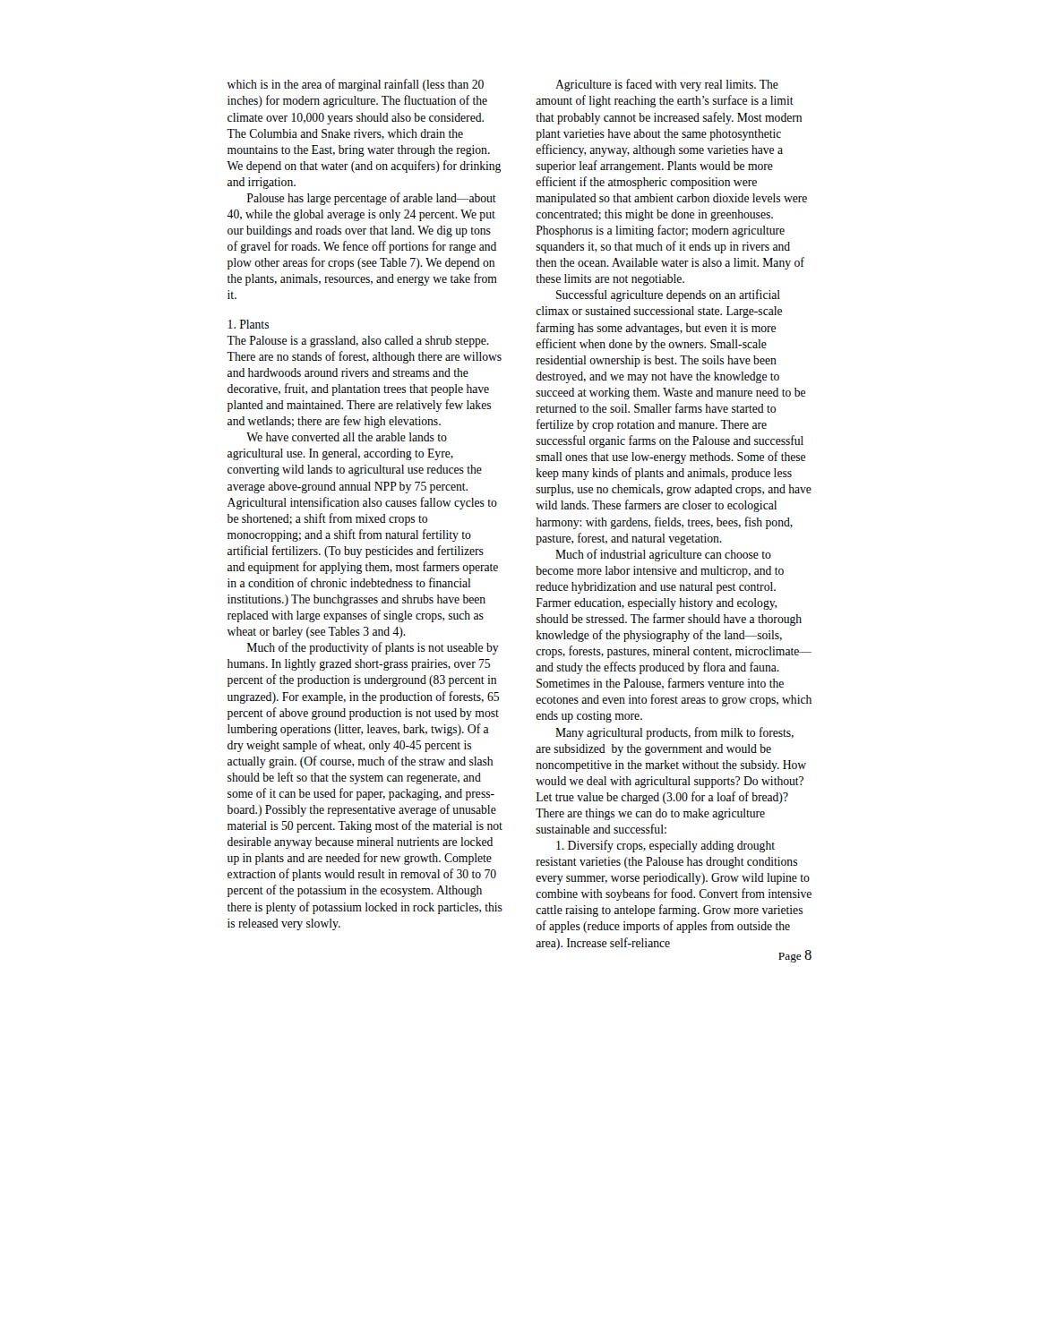which is in the area of marginal rainfall (less than 20 inches) for modern agriculture. The fluctuation of the climate over 10,000 years should also be considered. The Columbia and Snake rivers, which drain the mountains to the East, bring water through the region. We depend on that water (and on acquifers) for drinking and irrigation.
Palouse has large percentage of arable land—about 40, while the global average is only 24 percent. We put our buildings and roads over that land. We dig up tons of gravel for roads. We fence off portions for range and plow other areas for crops (see Table 7). We depend on the plants, animals, resources, and energy we take from it.
1. Plants
The Palouse is a grassland, also called a shrub steppe. There are no stands of forest, although there are willows and hardwoods around rivers and streams and the decorative, fruit, and plantation trees that people have planted and maintained. There are relatively few lakes and wetlands; there are few high elevations.
We have converted all the arable lands to agricultural use. In general, according to Eyre, converting wild lands to agricultural use reduces the average above-ground annual NPP by 75 percent. Agricultural intensification also causes fallow cycles to be shortened; a shift from mixed crops to monocropping; and a shift from natural fertility to artificial fertilizers. (To buy pesticides and fertilizers and equipment for applying them, most farmers operate in a condition of chronic indebtedness to financial institutions.) The bunchgrasses and shrubs have been replaced with large expanses of single crops, such as wheat or barley (see Tables 3 and 4).
Much of the productivity of plants is not useable by humans. In lightly grazed short-grass prairies, over 75 percent of the production is underground (83 percent in ungrazed). For example, in the production of forests, 65 percent of above ground production is not used by most lumbering operations (litter, leaves, bark, twigs). Of a dry weight sample of wheat, only 40-45 percent is actually grain. (Of course, much of the straw and slash should be left so that the system can regenerate, and some of it can be used for paper, packaging, and press-board.) Possibly the representative average of unusable material is 50 percent. Taking most of the material is not desirable anyway because mineral nutrients are locked up in plants and are needed for new growth. Complete extraction of plants would result in removal of 30 to 70 percent of the potassium in the ecosystem. Although there is plenty of potassium locked in rock particles, this is released very slowly.
Agriculture is faced with very real limits. The amount of light reaching the earth’s surface is a limit that probably cannot be increased safely. Most modern plant varieties have about the same photosynthetic efficiency, anyway, although some varieties have a superior leaf arrangement. Plants would be more efficient if the atmospheric composition were manipulated so that ambient carbon dioxide levels were concentrated; this might be done in greenhouses. Phosphorus is a limiting factor; modern agriculture squanders it, so that much of it ends up in rivers and then the ocean. Available water is also a limit. Many of these limits are not negotiable.
Successful agriculture depends on an artificial climax or sustained successional state. Large-scale farming has some advantages, but even it is more efficient when done by the owners. Small-scale residential ownership is best. The soils have been destroyed, and we may not have the knowledge to succeed at working them. Waste and manure need to be returned to the soil. Smaller farms have started to fertilize by crop rotation and manure. There are successful organic farms on the Palouse and successful small ones that use low-energy methods. Some of these keep many kinds of plants and animals, produce less surplus, use no chemicals, grow adapted crops, and have wild lands. These farmers are closer to ecological harmony: with gardens, fields, trees, bees, fish pond, pasture, forest, and natural vegetation.
Much of industrial agriculture can choose to become more labor intensive and multicrop, and to reduce hybridization and use natural pest control. Farmer education, especially history and ecology, should be stressed. The farmer should have a thorough knowledge of the physiography of the land—soils, crops, forests, pastures, mineral content, microclimate—and study the effects produced by flora and fauna. Sometimes in the Palouse, farmers venture into the ecotones and even into forest areas to grow crops, which ends up costing more.
Many agricultural products, from milk to forests, are subsidized by the government and would be noncompetitive in the market without the subsidy. How would we deal with agricultural supports? Do without? Let true value be charged (3.00 for a loaf of bread)? There are things we can do to make agriculture sustainable and successful:
1. Diversify crops, especially adding drought resistant varieties (the Palouse has drought conditions every summer, worse periodically). Grow wild lupine to combine with soybeans for food. Convert from intensive cattle raising to antelope farming. Grow more varieties of apples (reduce imports of apples from outside the area). Increase self-reliance
Page 8